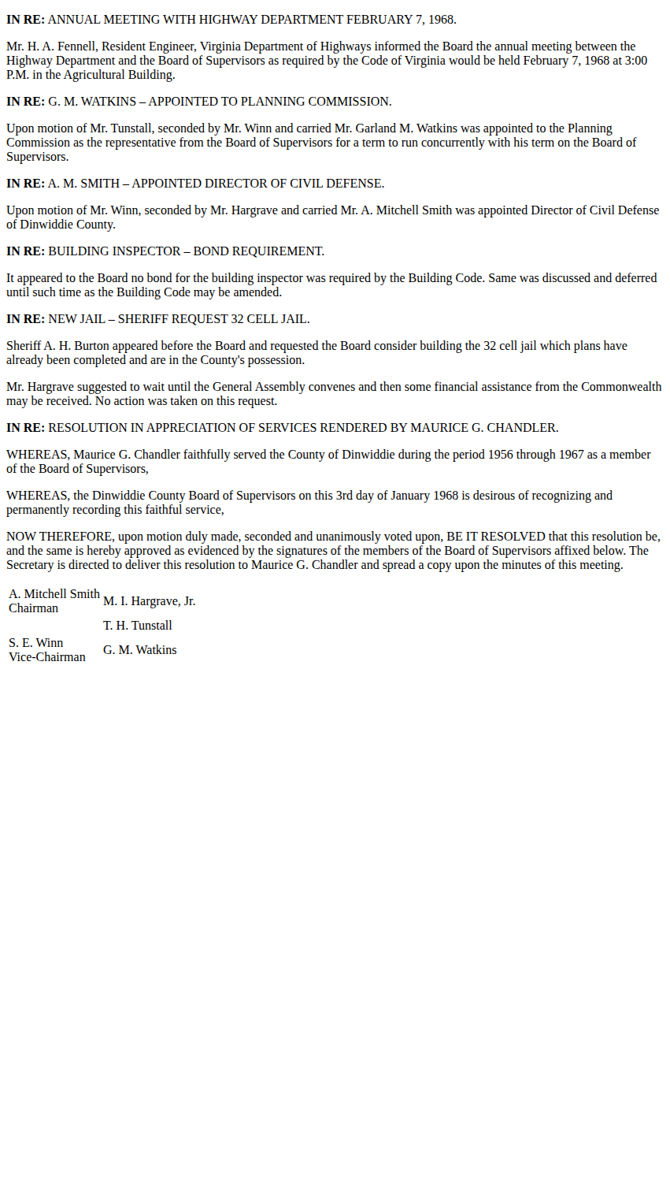IN RE: ANNUAL MEETING WITH HIGHWAY DEPARTMENT FEBRUARY 7, 1968.
Mr. H. A. Fennell, Resident Engineer, Virginia Department of Highways informed the Board the annual meeting between the Highway Department and the Board of Supervisors as required by the Code of Virginia would be held February 7, 1968 at 3:00 P.M. in the Agricultural Building.
IN RE: G. M. WATKINS – APPOINTED TO PLANNING COMMISSION.
Upon motion of Mr. Tunstall, seconded by Mr. Winn and carried Mr. Garland M. Watkins was appointed to the Planning Commission as the representative from the Board of Supervisors for a term to run concurrently with his term on the Board of Supervisors.
IN RE: A. M. SMITH – APPOINTED DIRECTOR OF CIVIL DEFENSE.
Upon motion of Mr. Winn, seconded by Mr. Hargrave and carried Mr. A. Mitchell Smith was appointed Director of Civil Defense of Dinwiddie County.
IN RE: BUILDING INSPECTOR – BOND REQUIREMENT.
It appeared to the Board no bond for the building inspector was required by the Building Code. Same was discussed and deferred until such time as the Building Code may be amended.
IN RE: NEW JAIL – SHERIFF REQUEST 32 CELL JAIL.
Sheriff A. H. Burton appeared before the Board and requested the Board consider building the 32 cell jail which plans have already been completed and are in the County's possession.
Mr. Hargrave suggested to wait until the General Assembly convenes and then some financial assistance from the Commonwealth may be received. No action was taken on this request.
IN RE: RESOLUTION IN APPRECIATION OF SERVICES RENDERED BY MAURICE G. CHANDLER.
WHEREAS, Maurice G. Chandler faithfully served the County of Dinwiddie during the period 1956 through 1967 as a member of the Board of Supervisors,
WHEREAS, the Dinwiddie County Board of Supervisors on this 3rd day of January 1968 is desirous of recognizing and permanently recording this faithful service,
NOW THEREFORE, upon motion duly made, seconded and unanimously voted upon, BE IT RESOLVED that this resolution be, and the same is hereby approved as evidenced by the signatures of the members of the Board of Supervisors affixed below. The Secretary is directed to deliver this resolution to Maurice G. Chandler and spread a copy upon the minutes of this meeting.
| A. Mitchell Smith Chairman | M. I. Hargrave, Jr. |
| | T. H. Tunstall |
| S. E. Winn Vice-Chairman | G. M. Watkins |